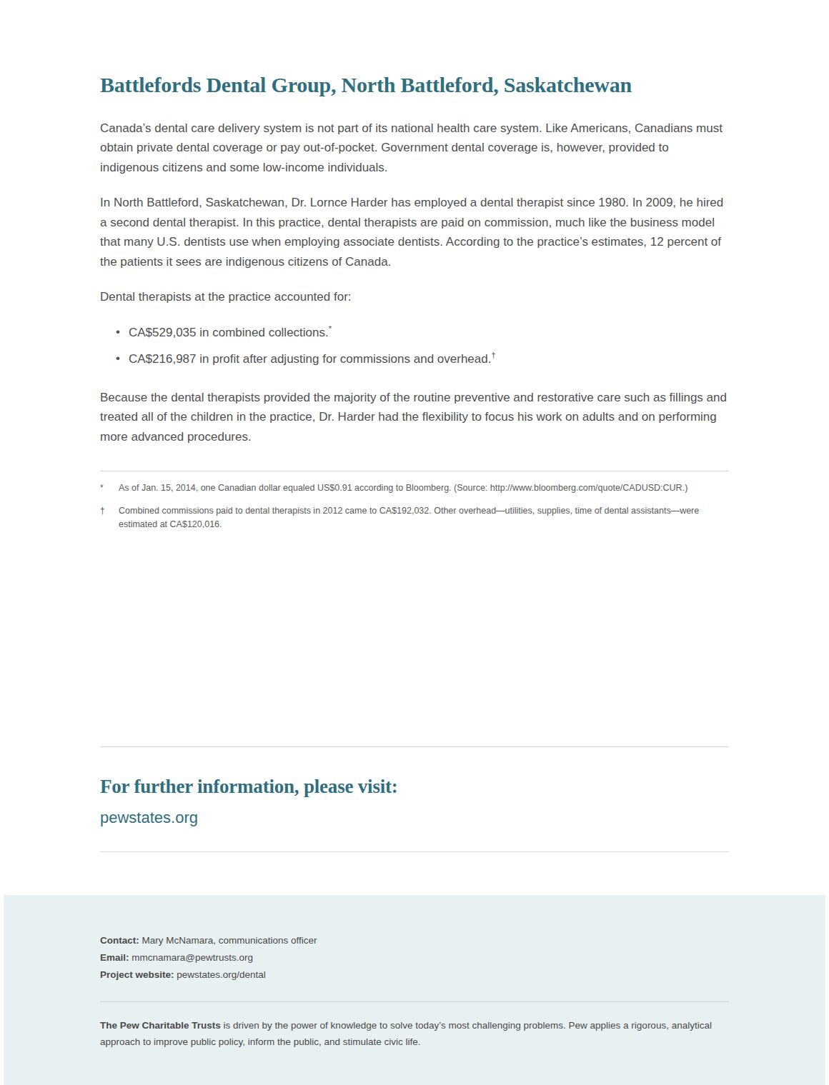Battlefords Dental Group, North Battleford, Saskatchewan
Canada’s dental care delivery system is not part of its national health care system. Like Americans, Canadians must obtain private dental coverage or pay out-of-pocket. Government dental coverage is, however, provided to indigenous citizens and some low-income individuals.
In North Battleford, Saskatchewan, Dr. Lornce Harder has employed a dental therapist since 1980. In 2009, he hired a second dental therapist. In this practice, dental therapists are paid on commission, much like the business model that many U.S. dentists use when employing associate dentists. According to the practice’s estimates, 12 percent of the patients it sees are indigenous citizens of Canada.
Dental therapists at the practice accounted for:
CA$529,035 in combined collections.*
CA$216,987 in profit after adjusting for commissions and overhead.†
Because the dental therapists provided the majority of the routine preventive and restorative care such as fillings and treated all of the children in the practice, Dr. Harder had the flexibility to focus his work on adults and on performing more advanced procedures.
*
As of Jan. 15, 2014, one Canadian dollar equaled US$0.91 according to Bloomberg. (Source: http://www.bloomberg.com/quote/CADUSD:CUR.)
†
Combined commissions paid to dental therapists in 2012 came to CA$192,032. Other overhead—utilities, supplies, time of dental assistants—were estimated at CA$120,016.
For further information, please visit:
pewstates.org
Contact: Mary McNamara, communications officer
Email: mmcnamara@pewtrusts.org
Project website: pewstates.org/dental
The Pew Charitable Trusts is driven by the power of knowledge to solve today’s most challenging problems. Pew applies a rigorous, analytical approach to improve public policy, inform the public, and stimulate civic life.